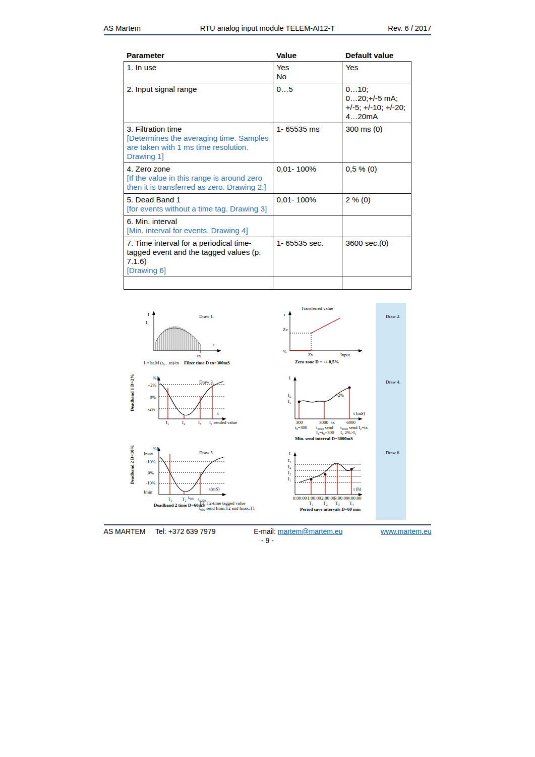AS Martem
RTU analog input module TELEM-AI12-T
Rev. 6 / 2017
| Parameter | Value | Default value |
| --- | --- | --- |
| 1. In use | Yes No | Yes |
| 2. Input signal range | 0…5 | 0…10; 0…20;+/-5 mA; +/-5; +/-10; +/-20; 4…20mA |
| 3. Filtration time [Determines the averaging time. Samples are taken with 1 ms time resolution. Drawing 1] | 1- 65535 ms | 300 ms (0) |
| 4. Zero zone [If the value in this range is around zero then it is transferred as zero. Drawing 2.] | 0,01- 100% | 0,5 % (0) |
| 5. Dead Band 1 [for events without a time tag. Drawing 3] | 0,01- 100% | 2 % (0) |
| 6. Min. interval [Min. interval for events. Drawing 4] | | |
| 7. Time interval for a periodical time-tagged event and the tagged values (p. 7.1.6) [Drawing 6] | 1- 65535 sec. | 3600 sec.(0) |
I I₁ t Draw 1. tn I₁=Ist.M (t₀…tn)/tn Filter time D tn=300mS r Transferred value Zv % Zv Input Zero zone D = +/-0,5% Draw 2. %I +2% 0% -2% I₁ I₂ I₃ I₄ sended value t Draw 3. Deadband 1 D=2% I I₂ I₁ 300 3000 tx 6000 t₀=300 t₃₀₀₀ send t₆₀₀₀ send I₂=tx I₁=t₀+300 I₂ 2%>I₁ t (mS) Min. send interval D=3000mS >2% Draw 4. %I Imax +10% 0% -10% Imin T₁ T₂ t₆₀₀ t₁₂₀₀ t(mS) Draw 5. Deadband 2 D=10% T1; T2-time tagged value Deadband 2 time D=60mS t₆₀₀ send Imin,T2 and Imax,T1 I I₃ I₄ I₂ I₁ 0:00:00 1:00:00 2:00:00 3:00:00 4:00:00 T₁ T₂ T₃ T₄ t (h) Period save intervals D=60 min Draw 6.
AS MARTEM Tel: +372 639 7979 E-mail: martem@martem.eu www.martem.eu
- 9 -